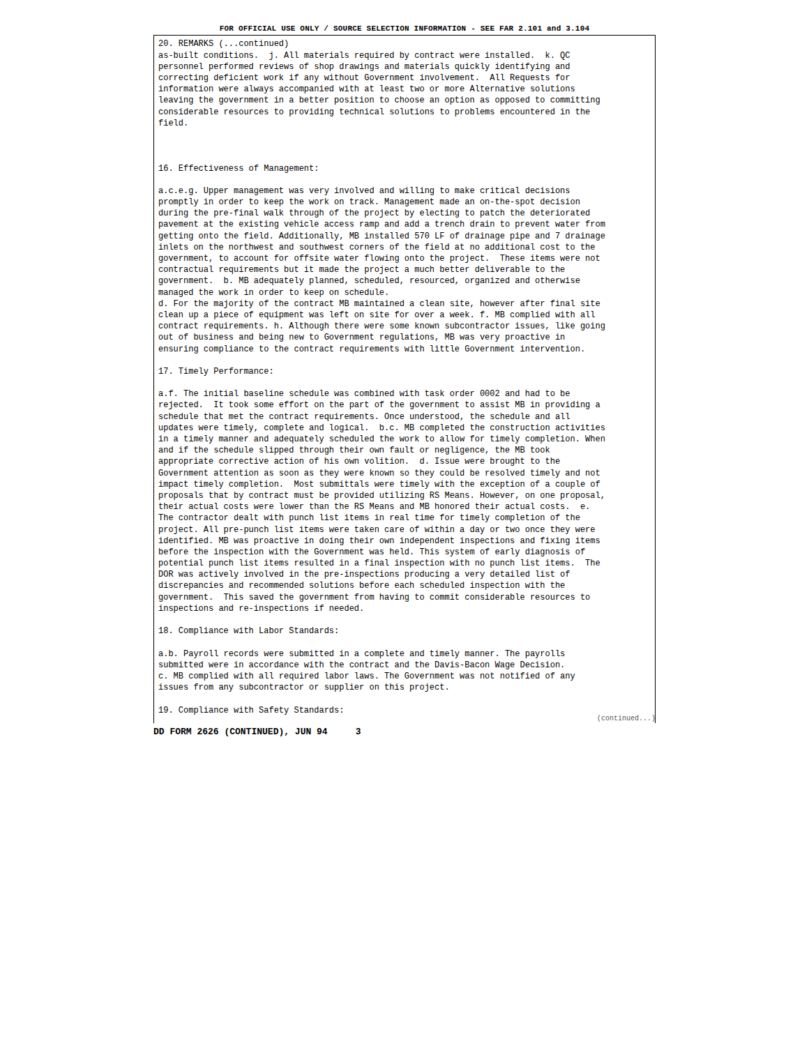FOR OFFICIAL USE ONLY / SOURCE SELECTION INFORMATION - SEE FAR 2.101 and 3.104
20. REMARKS (...continued)
as-built conditions.  j. All materials required by contract were installed.  k. QC
personnel performed reviews of shop drawings and materials quickly identifying and
correcting deficient work if any without Government involvement.  All Requests for
information were always accompanied with at least two or more Alternative solutions
leaving the government in a better position to choose an option as opposed to committing
considerable resources to providing technical solutions to problems encountered in the
field.



16. Effectiveness of Management:

a.c.e.g. Upper management was very involved and willing to make critical decisions
promptly in order to keep the work on track. Management made an on-the-spot decision
during the pre-final walk through of the project by electing to patch the deteriorated
pavement at the existing vehicle access ramp and add a trench drain to prevent water from
getting onto the field. Additionally, MB installed 570 LF of drainage pipe and 7 drainage
inlets on the northwest and southwest corners of the field at no additional cost to the
government, to account for offsite water flowing onto the project.  These items were not
contractual requirements but it made the project a much better deliverable to the
government.  b. MB adequately planned, scheduled, resourced, organized and otherwise
managed the work in order to keep on schedule.
d. For the majority of the contract MB maintained a clean site, however after final site
clean up a piece of equipment was left on site for over a week. f. MB complied with all
contract requirements. h. Although there were some known subcontractor issues, like going
out of business and being new to Government regulations, MB was very proactive in
ensuring compliance to the contract requirements with little Government intervention.

17. Timely Performance:

a.f. The initial baseline schedule was combined with task order 0002 and had to be
rejected.  It took some effort on the part of the government to assist MB in providing a
schedule that met the contract requirements. Once understood, the schedule and all
updates were timely, complete and logical.  b.c. MB completed the construction activities
in a timely manner and adequately scheduled the work to allow for timely completion. When
and if the schedule slipped through their own fault or negligence, the MB took
appropriate corrective action of his own volition.  d. Issue were brought to the
Government attention as soon as they were known so they could be resolved timely and not
impact timely completion.  Most submittals were timely with the exception of a couple of
proposals that by contract must be provided utilizing RS Means. However, on one proposal,
their actual costs were lower than the RS Means and MB honored their actual costs.  e.
The contractor dealt with punch list items in real time for timely completion of the
project. All pre-punch list items were taken care of within a day or two once they were
identified. MB was proactive in doing their own independent inspections and fixing items
before the inspection with the Government was held. This system of early diagnosis of
potential punch list items resulted in a final inspection with no punch list items.  The
DOR was actively involved in the pre-inspections producing a very detailed list of
discrepancies and recommended solutions before each scheduled inspection with the
government.  This saved the government from having to commit considerable resources to
inspections and re-inspections if needed.

18. Compliance with Labor Standards:

a.b. Payroll records were submitted in a complete and timely manner. The payrolls
submitted were in accordance with the contract and the Davis-Bacon Wage Decision.
c. MB complied with all required labor laws. The Government was not notified of any
issues from any subcontractor or supplier on this project.

19. Compliance with Safety Standards:
(continued...)
DD FORM 2626 (CONTINUED), JUN 94 3